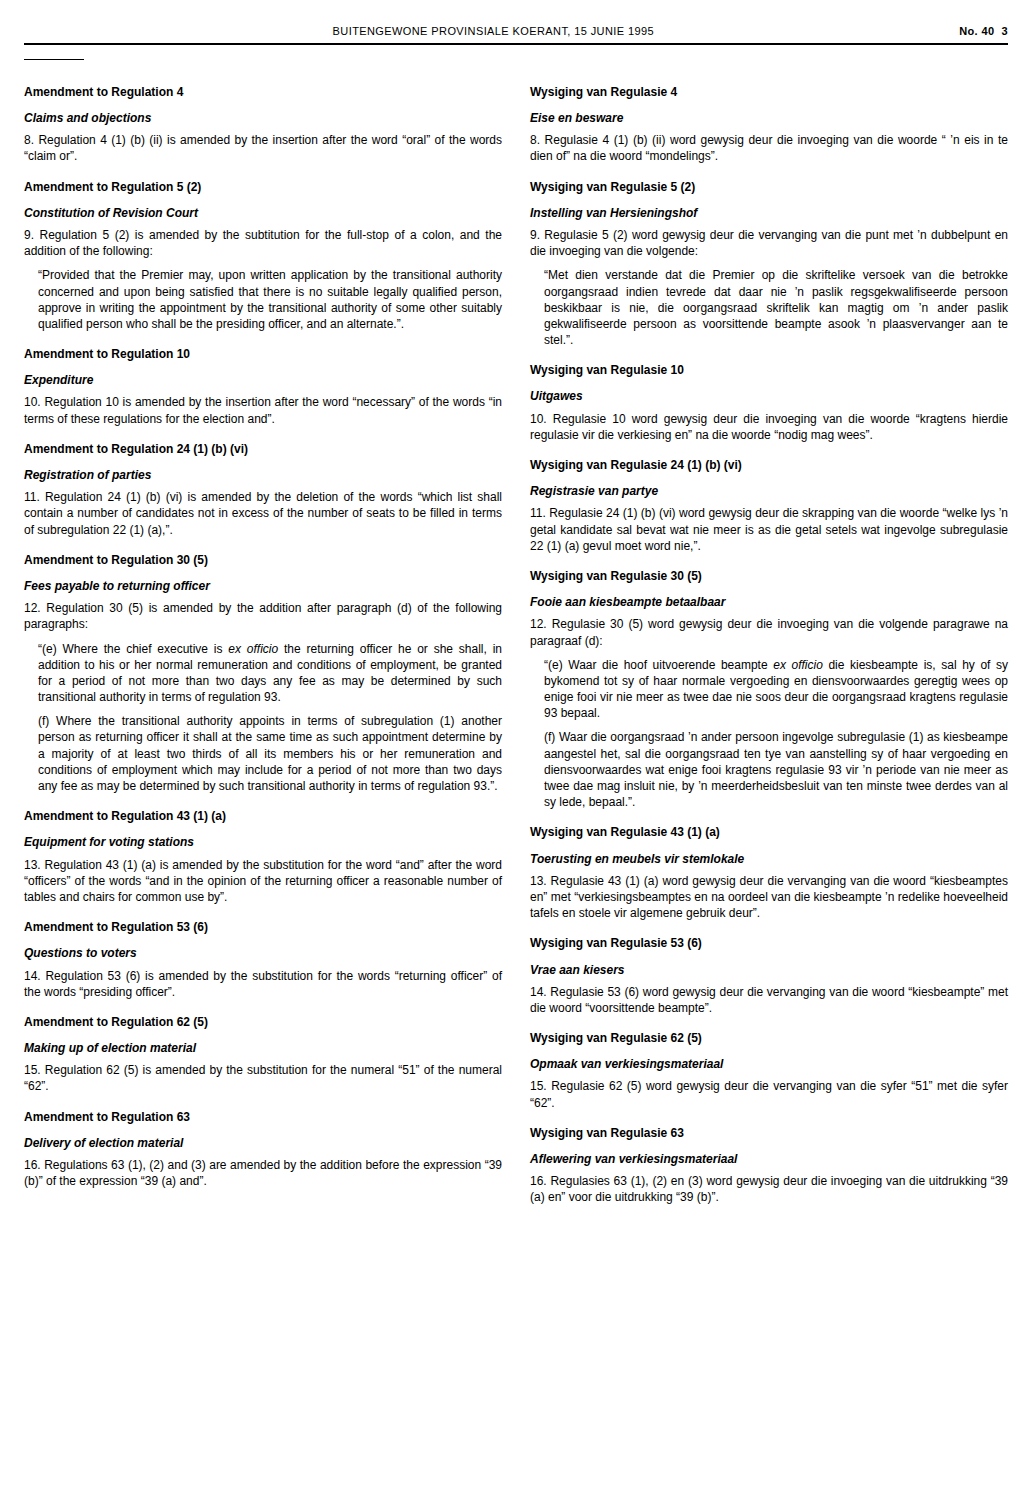BUITENGEWONE PROVINSIALE KOERANT, 15 JUNIE 1995 No. 40 3
Amendment to Regulation 4
Claims and objections
8. Regulation 4 (1) (b) (ii) is amended by the insertion after the word “oral” of the words “claim or”.
Amendment to Regulation 5 (2)
Constitution of Revision Court
9. Regulation 5 (2) is amended by the subtitution for the full-stop of a colon, and the addition of the following:
“Provided that the Premier may, upon written application by the transitional authority concerned and upon being satisfied that there is no suitable legally qualified person, approve in writing the appointment by the transitional authority of some other suitably qualified person who shall be the presiding officer, and an alternate.”.
Amendment to Regulation 10
Expenditure
10. Regulation 10 is amended by the insertion after the word “necessary” of the words “in terms of these regulations for the election and”.
Amendment to Regulation 24 (1) (b) (vi)
Registration of parties
11. Regulation 24 (1) (b) (vi) is amended by the deletion of the words “which list shall contain a number of candidates not in excess of the number of seats to be filled in terms of subregulation 22 (1) (a),”.
Amendment to Regulation 30 (5)
Fees payable to returning officer
12. Regulation 30 (5) is amended by the addition after paragraph (d) of the following paragraphs:
“(e) Where the chief executive is ex officio the returning officer he or she shall, in addition to his or her normal remuneration and conditions of employment, be granted for a period of not more than two days any fee as may be determined by such transitional authority in terms of regulation 93.
(f) Where the transitional authority appoints in terms of subregulation (1) another person as returning officer it shall at the same time as such appointment determine by a majority of at least two thirds of all its members his or her remuneration and conditions of employment which may include for a period of not more than two days any fee as may be determined by such transitional authority in terms of regulation 93.”.
Amendment to Regulation 43 (1) (a)
Equipment for voting stations
13. Regulation 43 (1) (a) is amended by the substitution for the word “and” after the word “officers” of the words “and in the opinion of the returning officer a reasonable number of tables and chairs for common use by”.
Amendment to Regulation 53 (6)
Questions to voters
14. Regulation 53 (6) is amended by the substitution for the words “returning officer” of the words “presiding officer”.
Amendment to Regulation 62 (5)
Making up of election material
15. Regulation 62 (5) is amended by the substitution for the numeral “51” of the numeral “62”.
Amendment to Regulation 63
Delivery of election material
16. Regulations 63 (1), (2) and (3) are amended by the addition before the expression “39 (b)” of the expression “39 (a) and”.
Wysiging van Regulasie 4
Eise en besware
8. Regulasie 4 (1) (b) (ii) word gewysig deur die invoeging van die woorde “ ’n eis in te dien of” na die woord “mondelings”.
Wysiging van Regulasie 5 (2)
Instelling van Hersieningshof
9. Regulasie 5 (2) word gewysig deur die vervanging van die punt met ’n dubbelpunt en die invoeging van die volgende:
“Met dien verstande dat die Premier op die skriftelike versoek van die betrokke oorgangsraad indien tevrede dat daar nie ’n paslik regsgekwalifiseerde persoon beskikbaar is nie, die oorgangsraad skriftelik kan magtig om ’n ander paslik gekwalifiseerde persoon as voorsittende beampte asook ’n plaasvervanger aan te stel.”.
Wysiging van Regulasie 10
Uitgawes
10. Regulasie 10 word gewysig deur die invoeging van die woorde “kragtens hierdie regulasie vir die verkiesing en” na die woorde “nodig mag wees”.
Wysiging van Regulasie 24 (1) (b) (vi)
Registrasie van partye
11. Regulasie 24 (1) (b) (vi) word gewysig deur die skrapping van die woorde “welke lys ’n getal kandidate sal bevat wat nie meer is as die getal setels wat ingevolge subregulasie 22 (1) (a) gevul moet word nie,”.
Wysiging van Regulasie 30 (5)
Fooie aan kiesbeampte betaalbaar
12. Regulasie 30 (5) word gewysig deur die invoeging van die volgende paragrawe na paragraaf (d):
“(e) Waar die hoof uitvoerende beampte ex officio die kiesbeampte is, sal hy of sy bykomend tot sy of haar normale vergoeding en diensvoorwaardes geregtig wees op enige fooi vir nie meer as twee dae nie soos deur die oorgangsraad kragtens regulasie 93 bepaal.
(f) Waar die oorgangsraad ’n ander persoon ingevolge subregulasie (1) as kiesbeampe aangestel het, sal die oorgangsraad ten tye van aanstelling sy of haar vergoeding en diensvoorwaardes wat enige fooi kragtens regulasie 93 vir ’n periode van nie meer as twee dae mag insluit nie, by ’n meerderheidsbesluit van ten minste twee derdes van al sy lede, bepaal.”.
Wysiging van Regulasie 43 (1) (a)
Toerusting en meubels vir stemlokale
13. Regulasie 43 (1) (a) word gewysig deur die vervanging van die woord “kiesbeamptes en” met “verkiesingsbeamptes en na oordeel van die kiesbeampte ’n redelike hoeveelheid tafels en stoele vir algemene gebruik deur”.
Wysiging van Regulasie 53 (6)
Vrae aan kiesers
14. Regulasie 53 (6) word gewysig deur die vervanging van die woord “kiesbeampte” met die woord “voorsittende beampte”.
Wysiging van Regulasie 62 (5)
Opmaak van verkiesingsmateriaal
15. Regulasie 62 (5) word gewysig deur die vervanging van die syfer “51” met die syfer “62”.
Wysiging van Regulasie 63
Aflewering van verkiesingsmateriaal
16. Regulasies 63 (1), (2) en (3) word gewysig deur die invoeging van die uitdrukking “39 (a) en” voor die uitdrukking “39 (b)”.